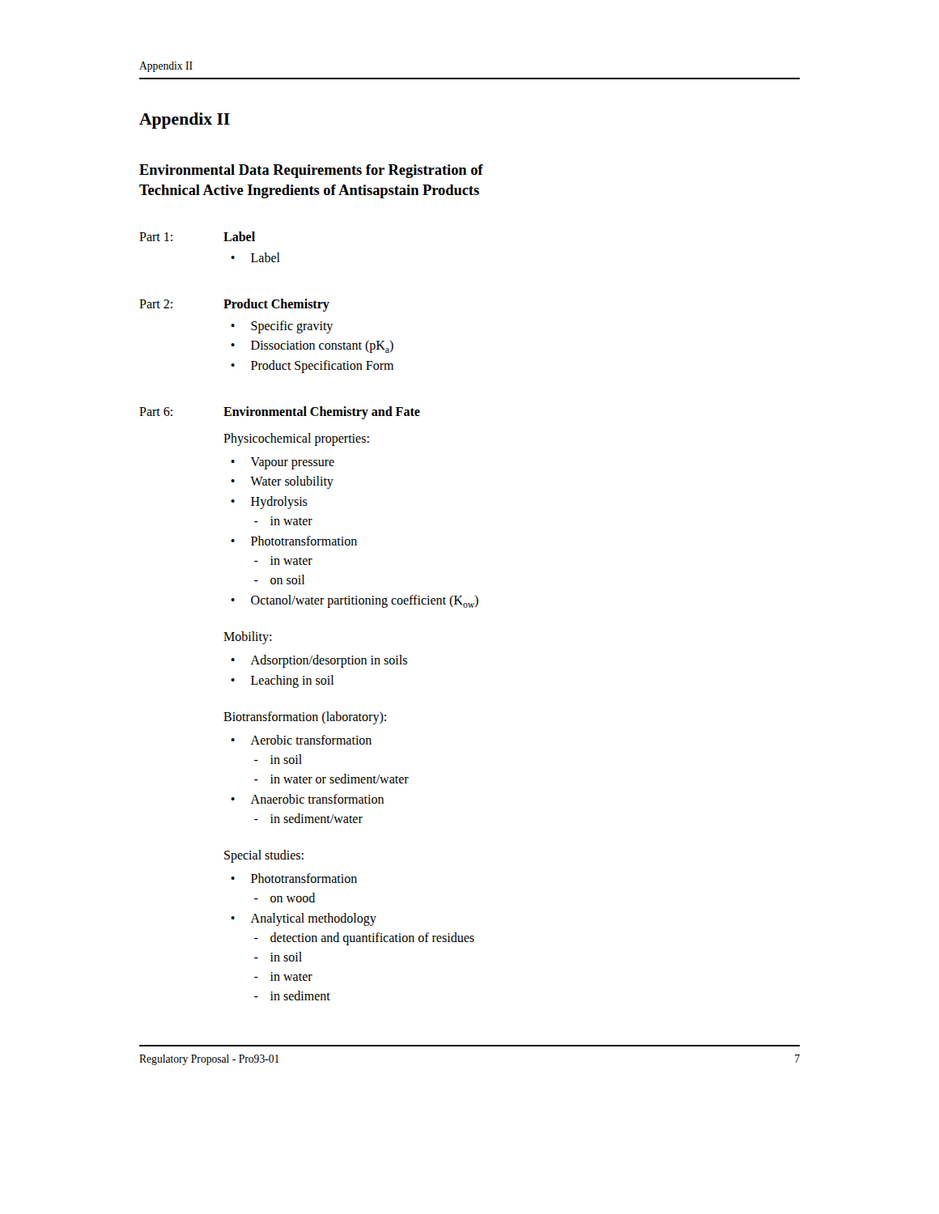Appendix II
Appendix II
Environmental Data Requirements for Registration of
Technical Active Ingredients of Antisapstain Products
Part 1:
Label
Label
Part 2:
Product Chemistry
Specific gravity
Dissociation constant (pKa)
Product Specification Form
Part 6:
Environmental Chemistry and Fate
Physicochemical properties:
Vapour pressure
Water solubility
Hydrolysis
in water
Phototransformation
in water
on soil
Octanol/water partitioning coefficient (Kow)
Mobility:
Adsorption/desorption in soils
Leaching in soil
Biotransformation (laboratory):
Aerobic transformation
in soil
in water or sediment/water
Anaerobic transformation
in sediment/water
Special studies:
Phototransformation
on wood
Analytical methodology
detection and quantification of residues
in soil
in water
in sediment
Regulatory Proposal - Pro93-01 7